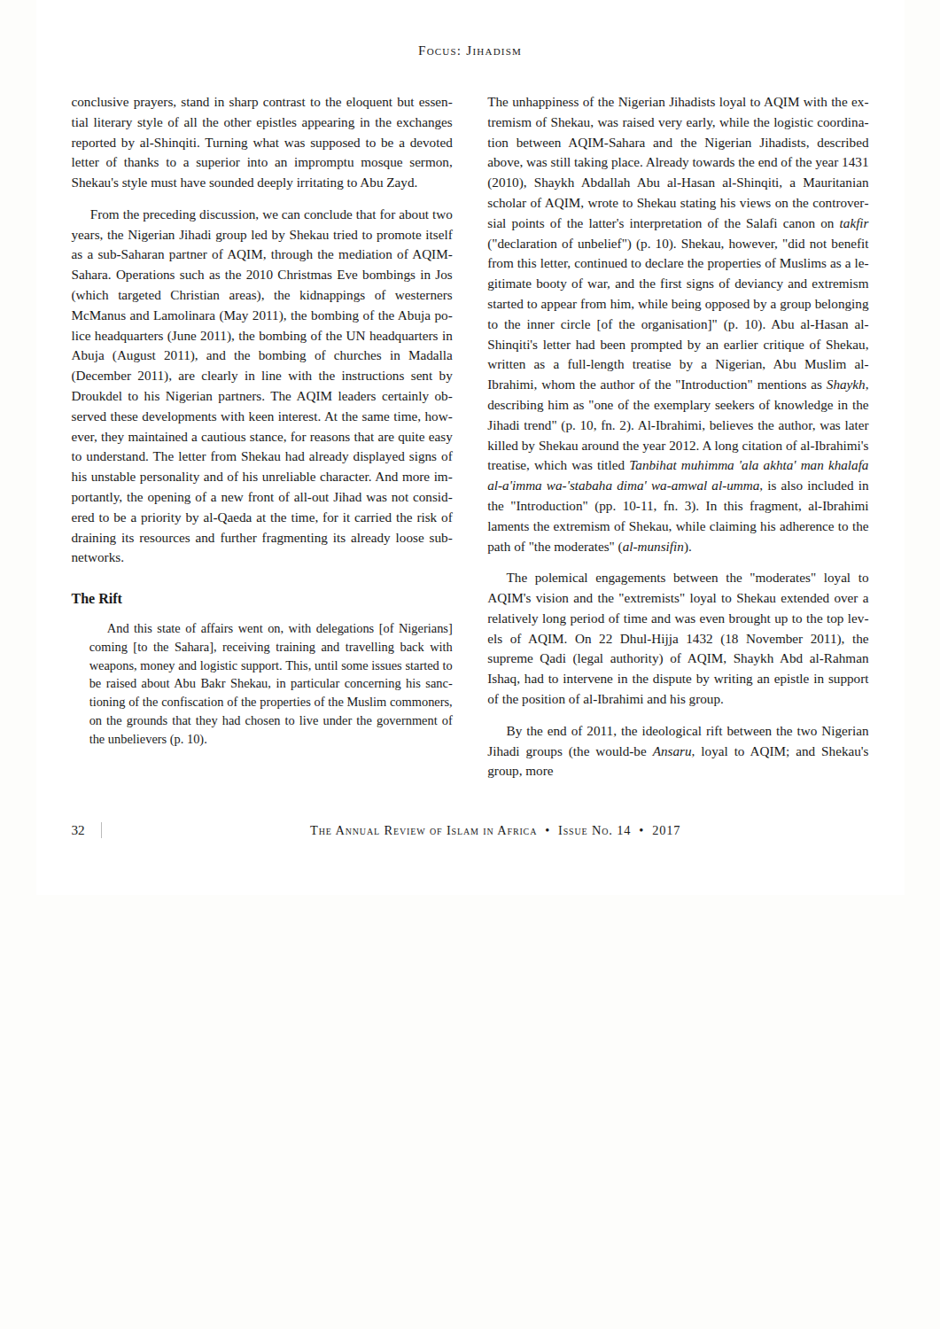Focus: Jihadism
conclusive prayers, stand in sharp contrast to the eloquent but essential literary style of all the other epistles appearing in the exchanges reported by al-Shinqiti. Turning what was supposed to be a devoted letter of thanks to a superior into an impromptu mosque sermon, Shekau's style must have sounded deeply irritating to Abu Zayd.
From the preceding discussion, we can conclude that for about two years, the Nigerian Jihadi group led by Shekau tried to promote itself as a sub-Saharan partner of AQIM, through the mediation of AQIM-Sahara. Operations such as the 2010 Christmas Eve bombings in Jos (which targeted Christian areas), the kidnappings of westerners McManus and Lamolinara (May 2011), the bombing of the Abuja police headquarters (June 2011), the bombing of the UN headquarters in Abuja (August 2011), and the bombing of churches in Madalla (December 2011), are clearly in line with the instructions sent by Droukdel to his Nigerian partners. The AQIM leaders certainly observed these developments with keen interest. At the same time, however, they maintained a cautious stance, for reasons that are quite easy to understand. The letter from Shekau had already displayed signs of his unstable personality and of his unreliable character. And more importantly, the opening of a new front of all-out Jihad was not considered to be a priority by al-Qaeda at the time, for it carried the risk of draining its resources and further fragmenting its already loose sub-networks.
The Rift
And this state of affairs went on, with delegations [of Nigerians] coming [to the Sahara], receiving training and travelling back with weapons, money and logistic support. This, until some issues started to be raised about Abu Bakr Shekau, in particular concerning his sanctioning of the confiscation of the properties of the Muslim commoners, on the grounds that they had chosen to live under the government of the unbelievers (p. 10).
The unhappiness of the Nigerian Jihadists loyal to AQIM with the extremism of Shekau, was raised very early, while the logistic coordination between AQIM-Sahara and the Nigerian Jihadists, described above, was still taking place. Already towards the end of the year 1431 (2010), Shaykh Abdallah Abu al-Hasan al-Shinqiti, a Mauritanian scholar of AQIM, wrote to Shekau stating his views on the controversial points of the latter's interpretation of the Salafi canon on takfir ("declaration of unbelief") (p. 10). Shekau, however, "did not benefit from this letter, continued to declare the properties of Muslims as a legitimate booty of war, and the first signs of deviancy and extremism started to appear from him, while being opposed by a group belonging to the inner circle [of the organisation]" (p. 10). Abu al-Hasan al-Shinqiti's letter had been prompted by an earlier critique of Shekau, written as a full-length treatise by a Nigerian, Abu Muslim al-Ibrahimi, whom the author of the "Introduction" mentions as Shaykh, describing him as "one of the exemplary seekers of knowledge in the Jihadi trend" (p. 10, fn. 2). Al-Ibrahimi, believes the author, was later killed by Shekau around the year 2012. A long citation of al-Ibrahimi's treatise, which was titled Tanbihat muhimma 'ala akhta' man khalafa al-a'imma wa-'stabaha dima' wa-amwal al-umma, is also included in the "Introduction" (pp. 10-11, fn. 3). In this fragment, al-Ibrahimi laments the extremism of Shekau, while claiming his adherence to the path of "the moderates" (al-munsifin).
The polemical engagements between the "moderates" loyal to AQIM's vision and the "extremists" loyal to Shekau extended over a relatively long period of time and was even brought up to the top levels of AQIM. On 22 Dhul-Hijja 1432 (18 November 2011), the supreme Qadi (legal authority) of AQIM, Shaykh Abd al-Rahman Ishaq, had to intervene in the dispute by writing an epistle in support of the position of al-Ibrahimi and his group.
By the end of 2011, the ideological rift between the two Nigerian Jihadi groups (the would-be Ansaru, loyal to AQIM; and Shekau's group, more
32 The Annual Review of Islam in Africa • Issue No. 14 • 2017